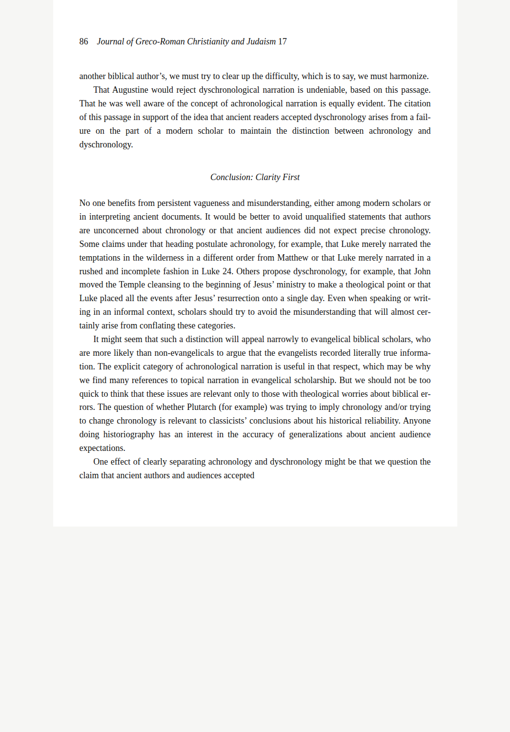86 Journal of Greco-Roman Christianity and Judaism 17
another biblical author’s, we must try to clear up the difficulty, which is to say, we must harmonize.
That Augustine would reject dyschronological narration is undeniable, based on this passage. That he was well aware of the concept of achronological narration is equally evident. The citation of this passage in support of the idea that ancient readers accepted dyschronology arises from a failure on the part of a modern scholar to maintain the distinction between achronology and dyschronology.
Conclusion: Clarity First
No one benefits from persistent vagueness and misunderstanding, either among modern scholars or in interpreting ancient documents. It would be better to avoid unqualified statements that authors are unconcerned about chronology or that ancient audiences did not expect precise chronology. Some claims under that heading postulate achronology, for example, that Luke merely narrated the temptations in the wilderness in a different order from Matthew or that Luke merely narrated in a rushed and incomplete fashion in Luke 24. Others propose dyschronology, for example, that John moved the Temple cleansing to the beginning of Jesus’ ministry to make a theological point or that Luke placed all the events after Jesus’ resurrection onto a single day. Even when speaking or writing in an informal context, scholars should try to avoid the misunderstanding that will almost certainly arise from conflating these categories.
It might seem that such a distinction will appeal narrowly to evangelical biblical scholars, who are more likely than non-evangelicals to argue that the evangelists recorded literally true information. The explicit category of achronological narration is useful in that respect, which may be why we find many references to topical narration in evangelical scholarship. But we should not be too quick to think that these issues are relevant only to those with theological worries about biblical errors. The question of whether Plutarch (for example) was trying to imply chronology and/or trying to change chronology is relevant to classicists’ conclusions about his historical reliability. Anyone doing historiography has an interest in the accuracy of generalizations about ancient audience expectations.
One effect of clearly separating achronology and dyschronology might be that we question the claim that ancient authors and audiences accepted